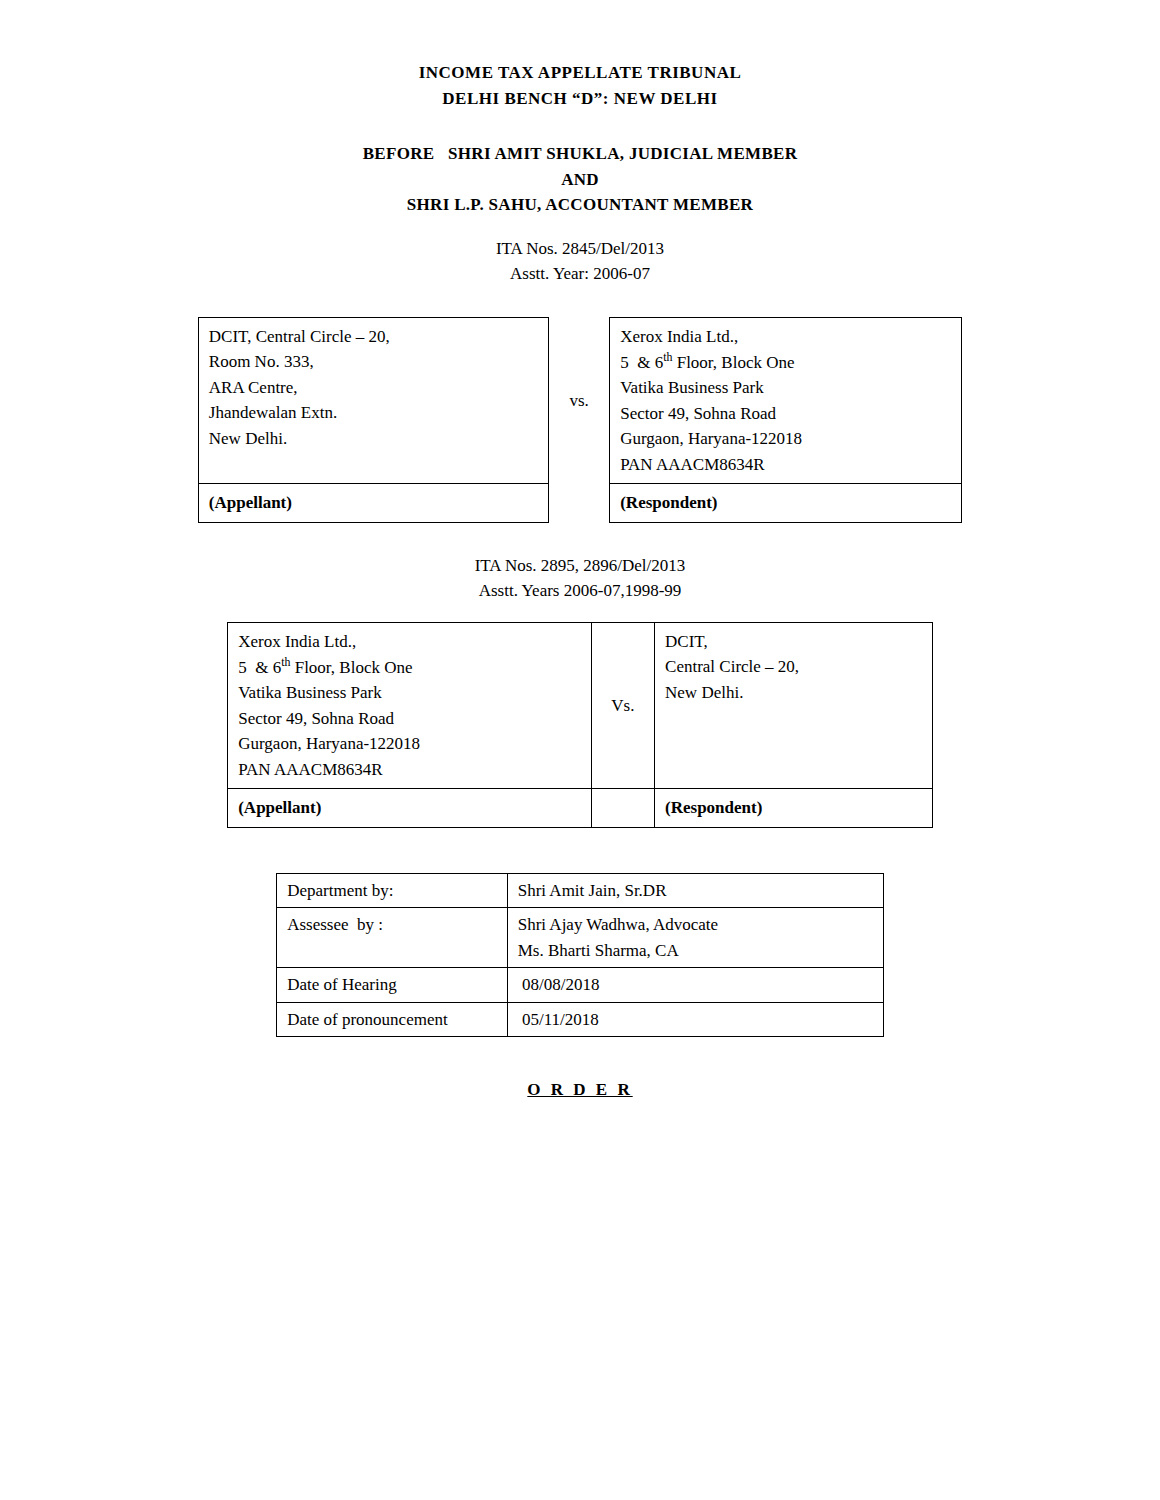INCOME TAX APPELLATE TRIBUNAL
DELHI BENCH “D”: NEW DELHI
BEFORE SHRI AMIT SHUKLA, JUDICIAL MEMBER
AND
SHRI L.P. SAHU, ACCOUNTANT MEMBER
ITA Nos. 2845/Del/2013
Asstt. Year: 2006-07
| DCIT, Central Circle – 20, Room No. 333, ARA Centre, Jhandewalan Extn. New Delhi. | vs. | Xerox India Ltd., 5 & 6 th Floor, Block One Vatika Business Park Sector 49, Sohna Road Gurgaon, Haryana-122018 PAN AAACM8634R |
| (Appellant) | | (Respondent) |
ITA Nos. 2895, 2896/Del/2013
Asstt. Years 2006-07,1998-99
| Xerox India Ltd., 5 & 6 th Floor, Block One Vatika Business Park Sector 49, Sohna Road Gurgaon, Haryana-122018 PAN AAACM8634R | Vs. | DCIT, Central Circle – 20, New Delhi. |
| (Appellant) | | (Respondent) |
| Department by: | Shri Amit Jain, Sr.DR |
| Assessee by : | Shri Ajay Wadhwa, Advocate Ms. Bharti Sharma, CA |
| Date of Hearing | 08/08/2018 |
| Date of pronouncement | 05/11/2018 |
O R D E R